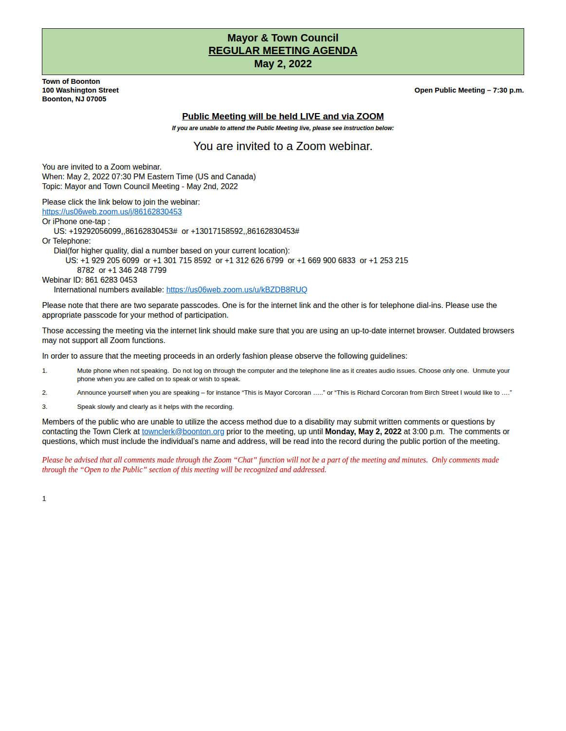Mayor & Town Council
REGULAR MEETING AGENDA
May 2, 2022
| Town of Boonton | |
| 100 Washington Street | Open Public Meeting – 7:30 p.m. |
| Boonton, NJ 07005 | |
Public Meeting will be held LIVE and via ZOOM
If you are unable to attend the Public Meeting live, please see instruction below:
You are invited to a Zoom webinar.
You are invited to a Zoom webinar.
When: May 2, 2022 07:30 PM Eastern Time (US and Canada)
Topic: Mayor and Town Council Meeting - May 2nd, 2022
Please click the link below to join the webinar:
https://us06web.zoom.us/j/86162830453
Or iPhone one-tap :
US: +19292056099,,86162830453# or +13017158592,,86162830453#
Or Telephone:
Dial(for higher quality, dial a number based on your current location):
US: +1 929 205 6099 or +1 301 715 8592 or +1 312 626 6799 or +1 669 900 6833 or +1 253 215
8782 or +1 346 248 7799
Webinar ID: 861 6283 0453
International numbers available: https://us06web.zoom.us/u/kBZDB8RUQ
Please note that there are two separate passcodes. One is for the internet link and the other is for telephone dial-ins. Please use the appropriate passcode for your method of participation.
Those accessing the meeting via the internet link should make sure that you are using an up-to-date internet browser. Outdated browsers may not support all Zoom functions.
In order to assure that the meeting proceeds in an orderly fashion please observe the following guidelines:
Mute phone when not speaking. Do not log on through the computer and the telephone line as it creates audio issues. Choose only one. Unmute your phone when you are called on to speak or wish to speak.
Announce yourself when you are speaking – for instance “This is Mayor Corcoran …..” or “This is Richard Corcoran from Birch Street I would like to ….”
Speak slowly and clearly as it helps with the recording.
Members of the public who are unable to utilize the access method due to a disability may submit written comments or questions by contacting the Town Clerk at townclerk@boonton.org prior to the meeting, up until Monday, May 2, 2022 at 3:00 p.m. The comments or questions, which must include the individual’s name and address, will be read into the record during the public portion of the meeting.
Please be advised that all comments made through the Zoom “Chat” function will not be a part of the meeting and minutes. Only comments made through the “Open to the Public” section of this meeting will be recognized and addressed.
1